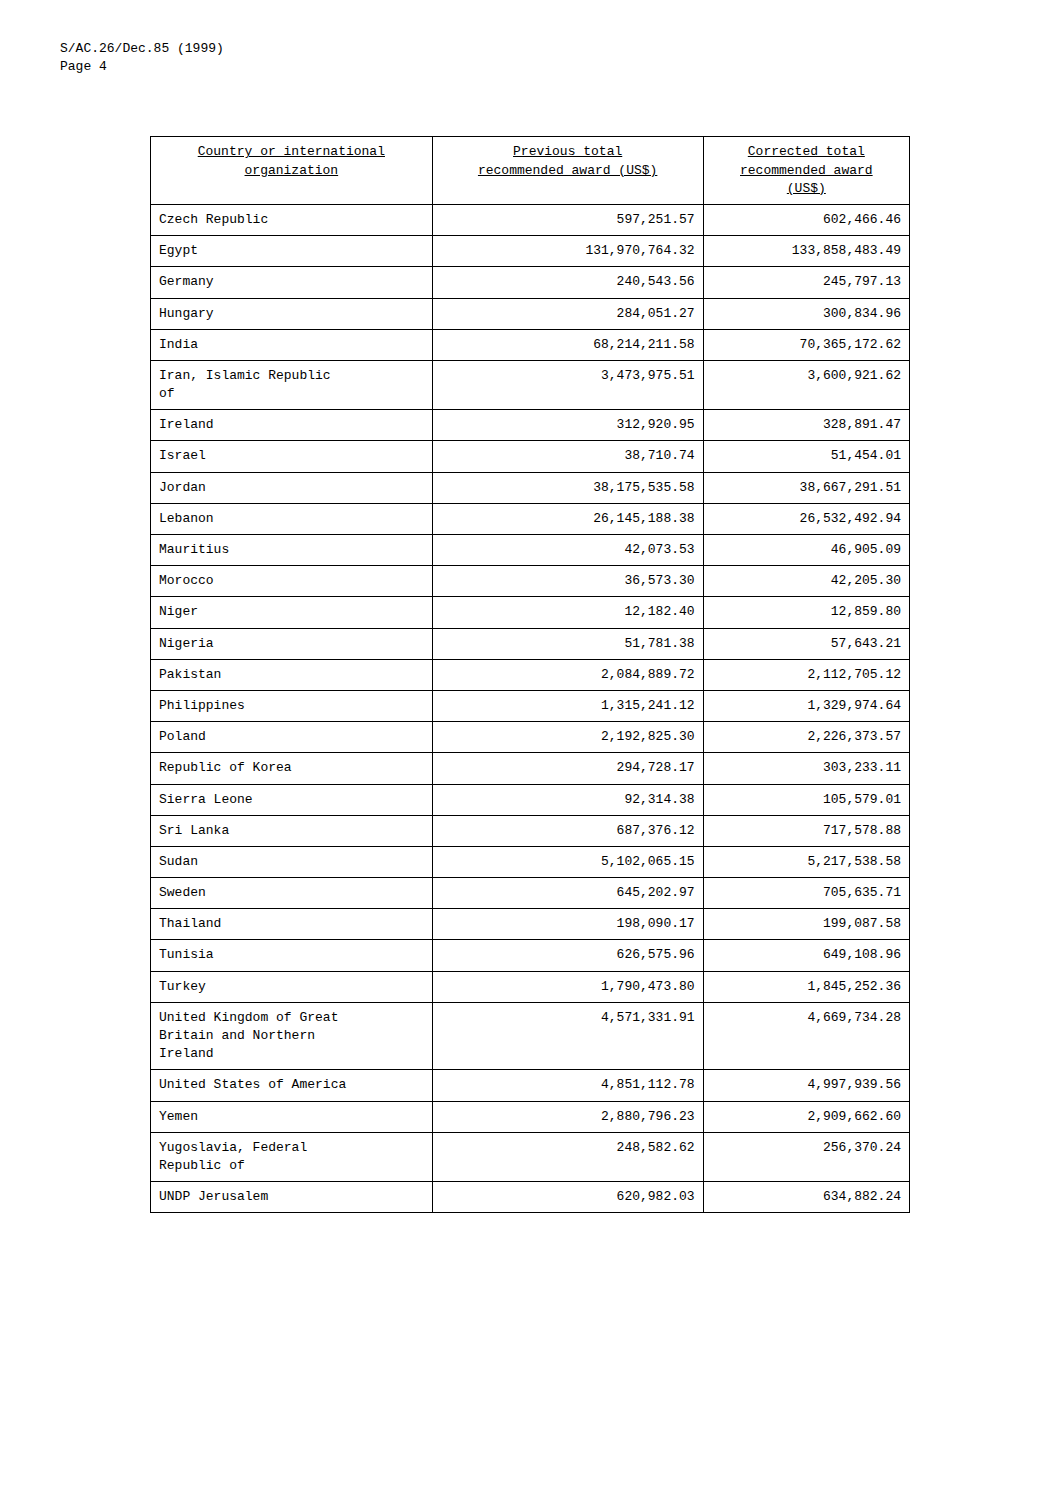S/AC.26/Dec.85 (1999)
Page 4
| Country or international organization | Previous total recommended award (US$) | Corrected total recommended award (US$) |
| --- | --- | --- |
| Czech Republic | 597,251.57 | 602,466.46 |
| Egypt | 131,970,764.32 | 133,858,483.49 |
| Germany | 240,543.56 | 245,797.13 |
| Hungary | 284,051.27 | 300,834.96 |
| India | 68,214,211.58 | 70,365,172.62 |
| Iran, Islamic Republic of | 3,473,975.51 | 3,600,921.62 |
| Ireland | 312,920.95 | 328,891.47 |
| Israel | 38,710.74 | 51,454.01 |
| Jordan | 38,175,535.58 | 38,667,291.51 |
| Lebanon | 26,145,188.38 | 26,532,492.94 |
| Mauritius | 42,073.53 | 46,905.09 |
| Morocco | 36,573.30 | 42,205.30 |
| Niger | 12,182.40 | 12,859.80 |
| Nigeria | 51,781.38 | 57,643.21 |
| Pakistan | 2,084,889.72 | 2,112,705.12 |
| Philippines | 1,315,241.12 | 1,329,974.64 |
| Poland | 2,192,825.30 | 2,226,373.57 |
| Republic of Korea | 294,728.17 | 303,233.11 |
| Sierra Leone | 92,314.38 | 105,579.01 |
| Sri Lanka | 687,376.12 | 717,578.88 |
| Sudan | 5,102,065.15 | 5,217,538.58 |
| Sweden | 645,202.97 | 705,635.71 |
| Thailand | 198,090.17 | 199,087.58 |
| Tunisia | 626,575.96 | 649,108.96 |
| Turkey | 1,790,473.80 | 1,845,252.36 |
| United Kingdom of Great Britain and Northern Ireland | 4,571,331.91 | 4,669,734.28 |
| United States of America | 4,851,112.78 | 4,997,939.56 |
| Yemen | 2,880,796.23 | 2,909,662.60 |
| Yugoslavia, Federal Republic of | 248,582.62 | 256,370.24 |
| UNDP Jerusalem | 620,982.03 | 634,882.24 |